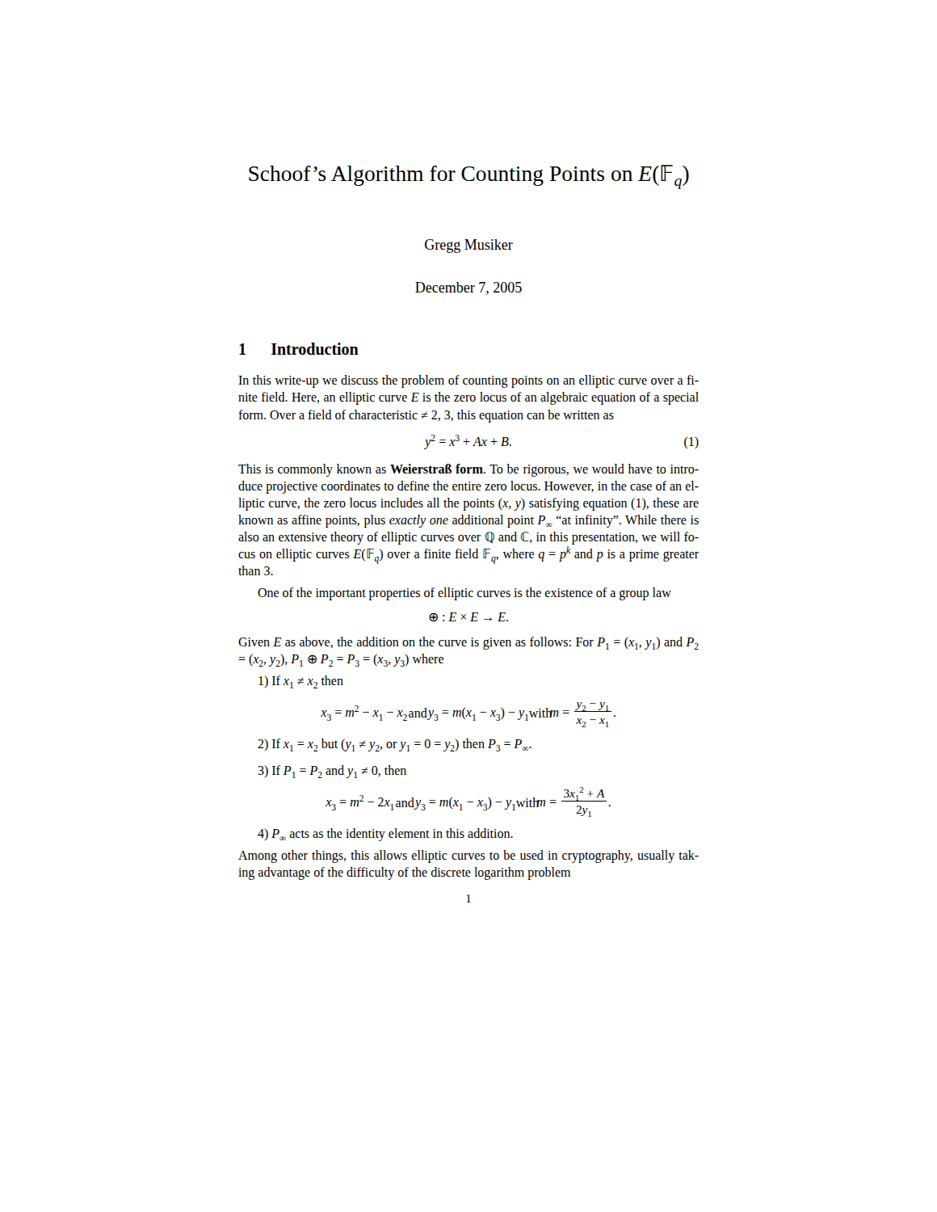Schoof’s Algorithm for Counting Points on E(𝔽q)
Gregg Musiker
December 7, 2005
1 Introduction
In this write-up we discuss the problem of counting points on an elliptic curve over a finite field. Here, an elliptic curve E is the zero locus of an algebraic equation of a special form. Over a field of characteristic ≠ 2, 3, this equation can be written as
y2 = x3 + Ax + B. (1)
This is commonly known as Weierstraß form. To be rigorous, we would have to introduce projective coordinates to define the entire zero locus. However, in the case of an elliptic curve, the zero locus includes all the points (x, y) satisfying equation (1), these are known as affine points, plus exactly one additional point P∞ “at infinity”. While there is also an extensive theory of elliptic curves over ℚ and ℂ, in this presentation, we will focus on elliptic curves E(𝔽q) over a finite field 𝔽q, where q = pk and p is a prime greater than 3.
One of the important properties of elliptic curves is the existence of a group law
⊕ : E × E → E.
Given E as above, the addition on the curve is given as follows: For P1 = (x1, y1) and P2 = (x2, y2), P1 ⊕ P2 = P3 = (x3, y3) where
1) If x1 ≠ x2 then
x3 = m2 − x1 − x2and y3 = m(x1 − x3) − y1with m = y2 − y1 x2 − x1.
2) If x1 = x2 but (y1 ≠ y2, or y1 = 0 = y2) then P3 = P∞.
3) If P1 = P2 and y1 ≠ 0, then
x3 = m2 − 2x1and y3 = m(x1 − x3) − y1with m = 3x12 + A 2y1.
4) P∞ acts as the identity element in this addition.
Among other things, this allows elliptic curves to be used in cryptography, usually taking advantage of the difficulty of the discrete logarithm problem
1